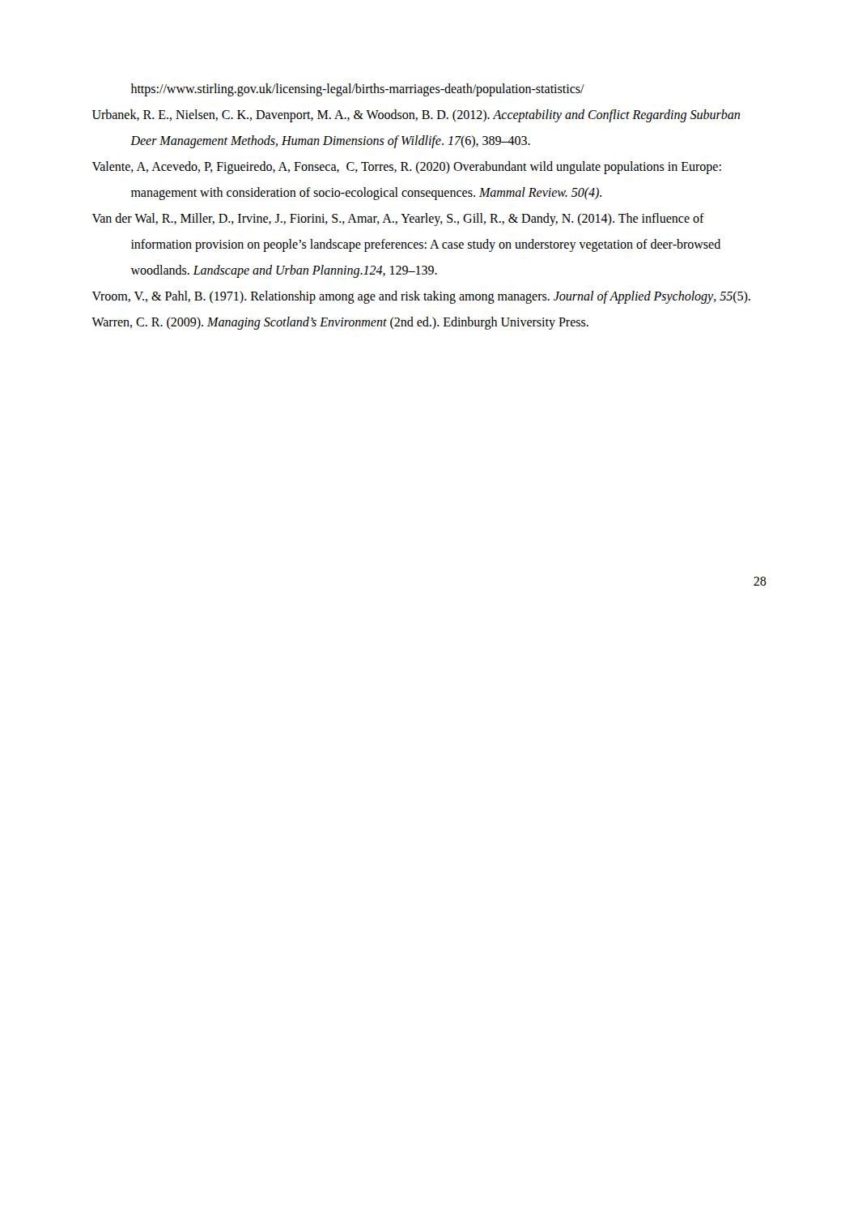https://www.stirling.gov.uk/licensing-legal/births-marriages-death/population-statistics/
Urbanek, R. E., Nielsen, C. K., Davenport, M. A., & Woodson, B. D. (2012). Acceptability and Conflict Regarding Suburban Deer Management Methods, Human Dimensions of Wildlife. 17(6), 389–403.
Valente, A, Acevedo, P, Figueiredo, A, Fonseca, C, Torres, R. (2020) Overabundant wild ungulate populations in Europe: management with consideration of socio-ecological consequences. Mammal Review. 50(4).
Van der Wal, R., Miller, D., Irvine, J., Fiorini, S., Amar, A., Yearley, S., Gill, R., & Dandy, N. (2014). The influence of information provision on people’s landscape preferences: A case study on understorey vegetation of deer-browsed woodlands. Landscape and Urban Planning.124, 129–139.
Vroom, V., & Pahl, B. (1971). Relationship among age and risk taking among managers. Journal of Applied Psychology, 55(5).
Warren, C. R. (2009). Managing Scotland’s Environment (2nd ed.). Edinburgh University Press.
28